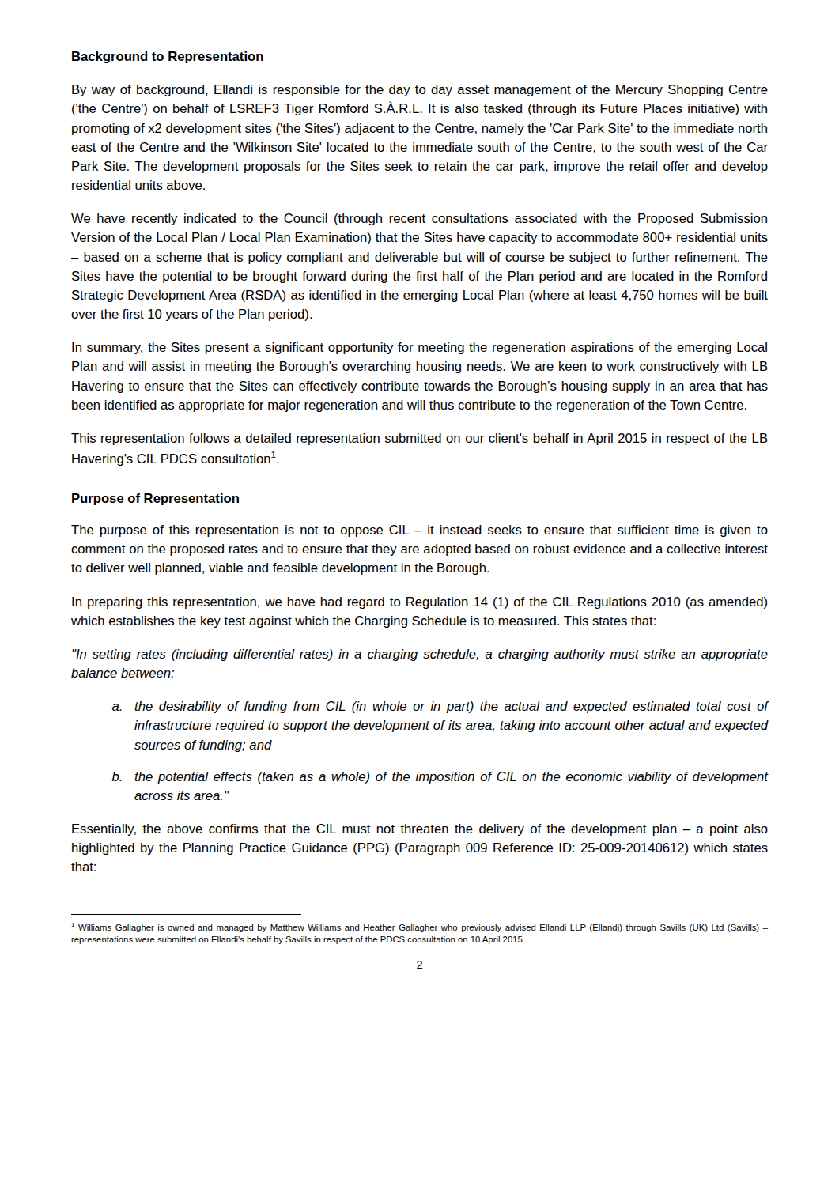Background to Representation
By way of background, Ellandi is responsible for the day to day asset management of the Mercury Shopping Centre ('the Centre') on behalf of LSREF3 Tiger Romford S.À.R.L. It is also tasked (through its Future Places initiative) with promoting of x2 development sites ('the Sites') adjacent to the Centre, namely the 'Car Park Site' to the immediate north east of the Centre and the 'Wilkinson Site' located to the immediate south of the Centre, to the south west of the Car Park Site. The development proposals for the Sites seek to retain the car park, improve the retail offer and develop residential units above.
We have recently indicated to the Council (through recent consultations associated with the Proposed Submission Version of the Local Plan / Local Plan Examination) that the Sites have capacity to accommodate 800+ residential units – based on a scheme that is policy compliant and deliverable but will of course be subject to further refinement. The Sites have the potential to be brought forward during the first half of the Plan period and are located in the Romford Strategic Development Area (RSDA) as identified in the emerging Local Plan (where at least 4,750 homes will be built over the first 10 years of the Plan period).
In summary, the Sites present a significant opportunity for meeting the regeneration aspirations of the emerging Local Plan and will assist in meeting the Borough's overarching housing needs. We are keen to work constructively with LB Havering to ensure that the Sites can effectively contribute towards the Borough's housing supply in an area that has been identified as appropriate for major regeneration and will thus contribute to the regeneration of the Town Centre.
This representation follows a detailed representation submitted on our client's behalf in April 2015 in respect of the LB Havering's CIL PDCS consultation1.
Purpose of Representation
The purpose of this representation is not to oppose CIL – it instead seeks to ensure that sufficient time is given to comment on the proposed rates and to ensure that they are adopted based on robust evidence and a collective interest to deliver well planned, viable and feasible development in the Borough.
In preparing this representation, we have had regard to Regulation 14 (1) of the CIL Regulations 2010 (as amended) which establishes the key test against which the Charging Schedule is to measured. This states that:
"In setting rates (including differential rates) in a charging schedule, a charging authority must strike an appropriate balance between:
the desirability of funding from CIL (in whole or in part) the actual and expected estimated total cost of infrastructure required to support the development of its area, taking into account other actual and expected sources of funding; and
the potential effects (taken as a whole) of the imposition of CIL on the economic viability of development across its area."
Essentially, the above confirms that the CIL must not threaten the delivery of the development plan – a point also highlighted by the Planning Practice Guidance (PPG) (Paragraph 009 Reference ID: 25-009-20140612) which states that:
1 Williams Gallagher is owned and managed by Matthew Williams and Heather Gallagher who previously advised Ellandi LLP (Ellandi) through Savills (UK) Ltd (Savills) – representations were submitted on Ellandi's behalf by Savills in respect of the PDCS consultation on 10 April 2015.
2